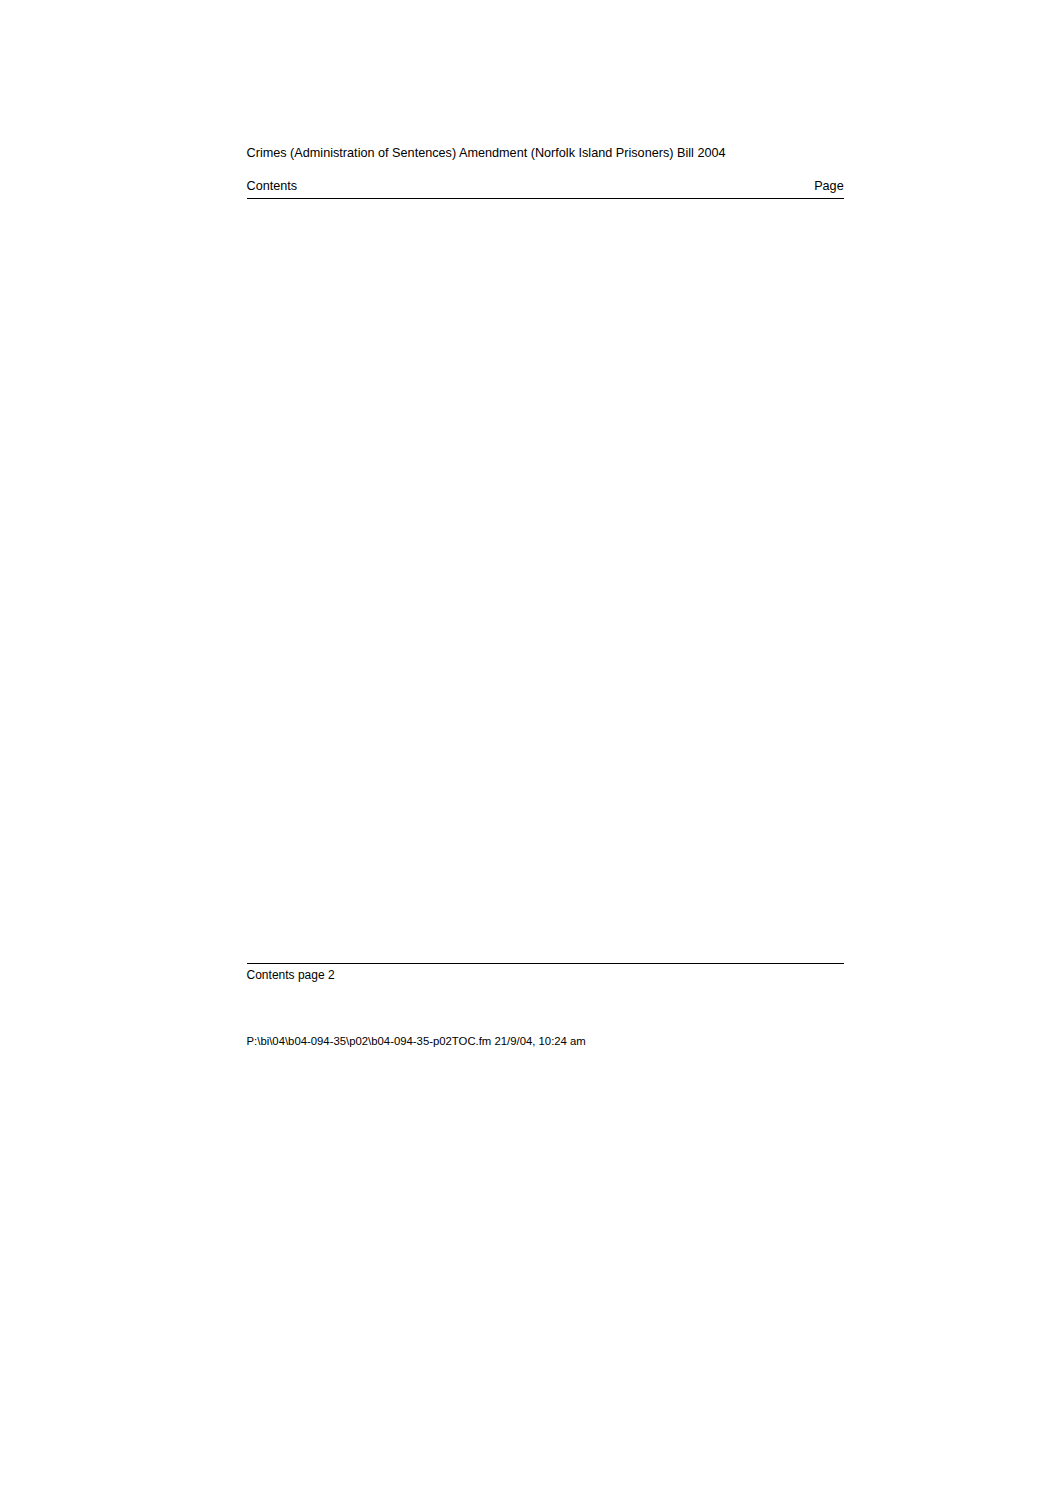Crimes (Administration of Sentences) Amendment (Norfolk Island Prisoners) Bill 2004
Contents Page
Contents page 2
P:\bi\04\b04-094-35\p02\b04-094-35-p02TOC.fm 21/9/04, 10:24 am